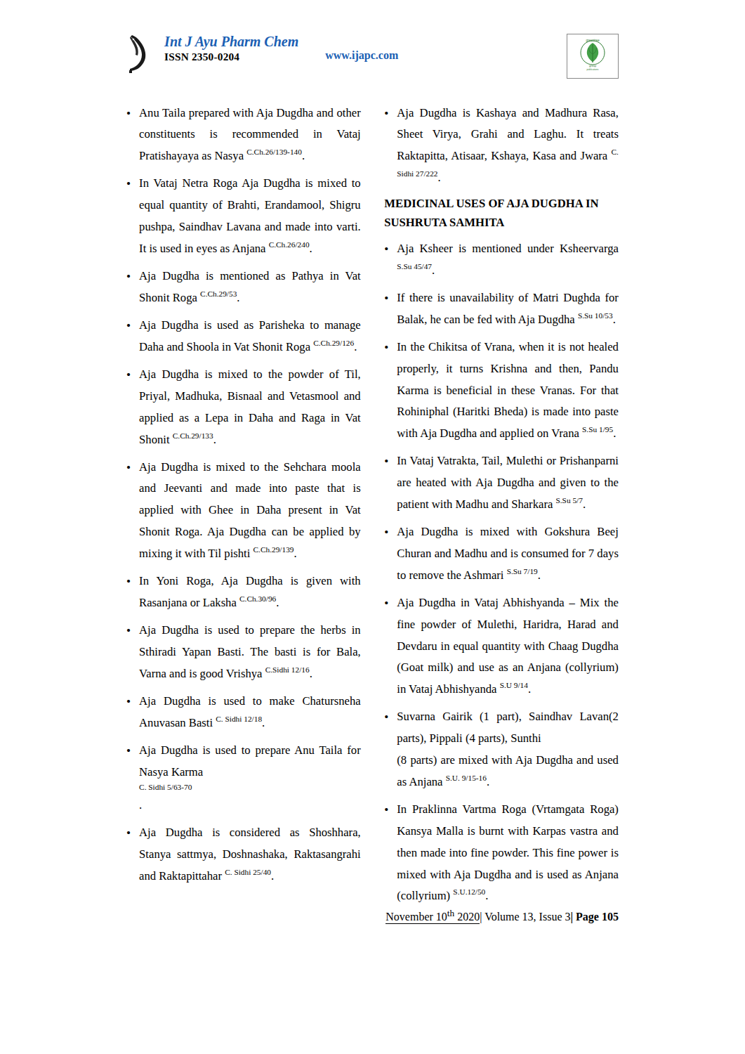Int J Ayu Pharm Chem
ISSN 2350-0204
www.ijapc.com
greentree group publications
Anu Taila prepared with Aja Dugdha and other constituents is recommended in Vataj Pratishayaya as Nasya C.Ch.26/139-140.
In Vataj Netra Roga Aja Dugdha is mixed to equal quantity of Brahti, Erandamool, Shigru pushpa, Saindhav Lavana and made into varti. It is used in eyes as Anjana C.Ch.26/240.
Aja Dugdha is mentioned as Pathya in Vat Shonit Roga C.Ch.29/53.
Aja Dugdha is used as Parisheka to manage Daha and Shoola in Vat Shonit Roga C.Ch.29/126.
Aja Dugdha is mixed to the powder of Til, Priyal, Madhuka, Bisnaal and Vetasmool and applied as a Lepa in Daha and Raga in Vat Shonit C.Ch.29/133.
Aja Dugdha is mixed to the Sehchara moola and Jeevanti and made into paste that is applied with Ghee in Daha present in Vat Shonit Roga. Aja Dugdha can be applied by mixing it with Til pishti C.Ch.29/139.
In Yoni Roga, Aja Dugdha is given with Rasanjana or Laksha C.Ch.30/96.
Aja Dugdha is used to prepare the herbs in Sthiradi Yapan Basti. The basti is for Bala, Varna and is good Vrishya C.Sidhi 12/16.
Aja Dugdha is used to make Chatursneha Anuvasan Basti C. Sidhi 12/18.
Aja Dugdha is used to prepare Anu Taila for Nasya Karma
C. Sidhi 5/63-70.
Aja Dugdha is considered as Shoshhara, Stanya sattmya, Doshnashaka, Raktasangrahi and Raktapittahar C. Sidhi 25/40.
Aja Dugdha is Kashaya and Madhura Rasa, Sheet Virya, Grahi and Laghu. It treats Raktapitta, Atisaar, Kshaya, Kasa and Jwara C. Sidhi 27/222.
MEDICINAL USES OF AJA DUGDHA IN SUSHRUTA SAMHITA
Aja Ksheer is mentioned under Ksheervarga S.Su 45/47.
If there is unavailability of Matri Dughda for Balak, he can be fed with Aja Dugdha S.Su 10/53.
In the Chikitsa of Vrana, when it is not healed properly, it turns Krishna and then, Pandu Karma is beneficial in these Vranas. For that Rohiniphal (Haritki Bheda) is made into paste with Aja Dugdha and applied on Vrana S.Su 1/95.
In Vataj Vatrakta, Tail, Mulethi or Prishanparni are heated with Aja Dugdha and given to the patient with Madhu and Sharkara S.Su 5/7.
Aja Dugdha is mixed with Gokshura Beej Churan and Madhu and is consumed for 7 days to remove the Ashmari S.Su 7/19.
Aja Dugdha in Vataj Abhishyanda – Mix the fine powder of Mulethi, Haridra, Harad and Devdaru in equal quantity with Chaag Dugdha (Goat milk) and use as an Anjana (collyrium) in Vataj Abhishyanda S.U 9/14.
Suvarna Gairik (1 part), Saindhav Lavan(2 parts), Pippali (4 parts), Sunthi
(8 parts) are mixed with Aja Dugdha and used as Anjana S.U. 9/15-16.
In Praklinna Vartma Roga (Vrtamgata Roga) Kansya Malla is burnt with Karpas vastra and then made into fine powder. This fine power is mixed with Aja Dugdha and is used as Anjana (collyrium) S.U.12/50.
November 10th 2020| Volume 13, Issue 3| Page 105